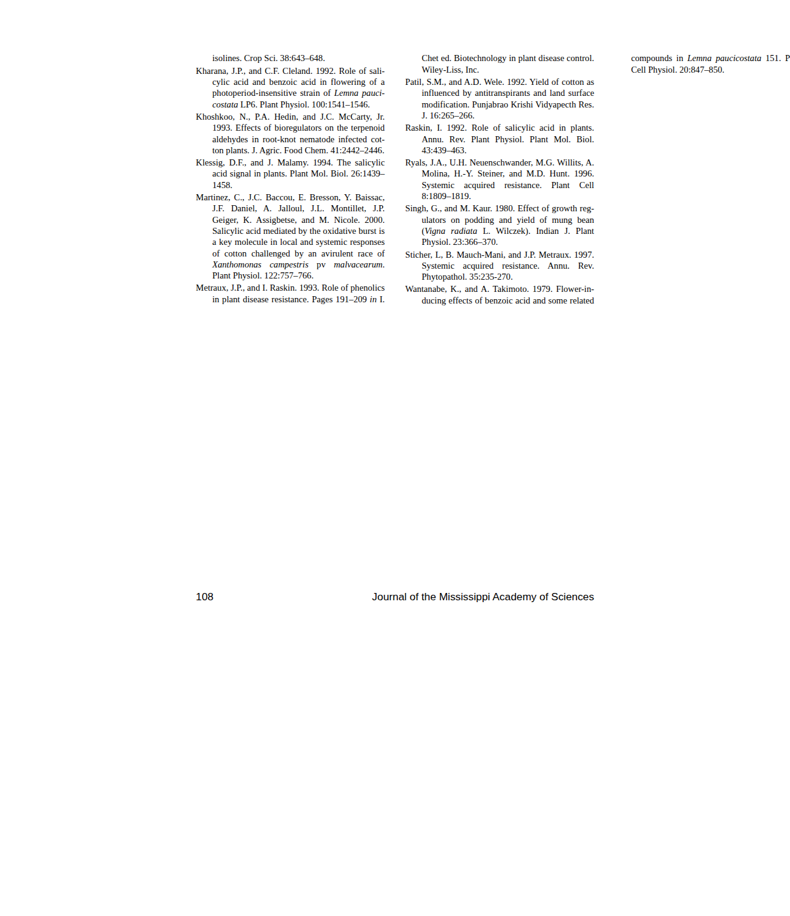isolines. Crop Sci. 38:643–648.
Kharana, J.P., and C.F. Cleland. 1992. Role of salicylic acid and benzoic acid in flowering of a photoperiod-insensitive strain of Lemna paucicostata LP6. Plant Physiol. 100:1541–1546.
Khoshkoo, N., P.A. Hedin, and J.C. McCarty, Jr. 1993. Effects of bioregulators on the terpenoid aldehydes in root-knot nematode infected cotton plants. J. Agric. Food Chem. 41:2442–2446.
Klessig, D.F., and J. Malamy. 1994. The salicylic acid signal in plants. Plant Mol. Biol. 26:1439–1458.
Martinez, C., J.C. Baccou, E. Bresson, Y. Baissac, J.F. Daniel, A. Jalloul, J.L. Montillet, J.P. Geiger, K. Assigbetse, and M. Nicole. 2000. Salicylic acid mediated by the oxidative burst is a key molecule in local and systemic responses of cotton challenged by an avirulent race of Xanthomonas campestris pv malvacearum. Plant Physiol. 122:757–766.
Metraux, J.P., and I. Raskin. 1993. Role of phenolics in plant disease resistance. Pages 191–209 in I. Chet ed. Biotechnology in plant disease control. Wiley-Liss, Inc.
Patil, S.M., and A.D. Wele. 1992. Yield of cotton as influenced by antitranspirants and land surface modification. Punjabrao Krishi Vidyapecth Res. J. 16:265–266.
Raskin, I. 1992. Role of salicylic acid in plants. Annu. Rev. Plant Physiol. Plant Mol. Biol. 43:439–463.
Ryals, J.A., U.H. Neuenschwander, M.G. Willits, A. Molina, H.-Y. Steiner, and M.D. Hunt. 1996. Systemic acquired resistance. Plant Cell 8:1809–1819.
Singh, G., and M. Kaur. 1980. Effect of growth regulators on podding and yield of mung bean (Vigna radiata L. Wilczek). Indian J. Plant Physiol. 23:366–370.
Sticher, L, B. Mauch-Mani, and J.P. Metraux. 1997. Systemic acquired resistance. Annu. Rev. Phytopathol. 35:235-270.
Wantanabe, K., and A. Takimoto. 1979. Flower-inducing effects of benzoic acid and some related compounds in Lemna paucicostata 151. Plant Cell Physiol. 20:847–850.
108 Journal of the Mississippi Academy of Sciences